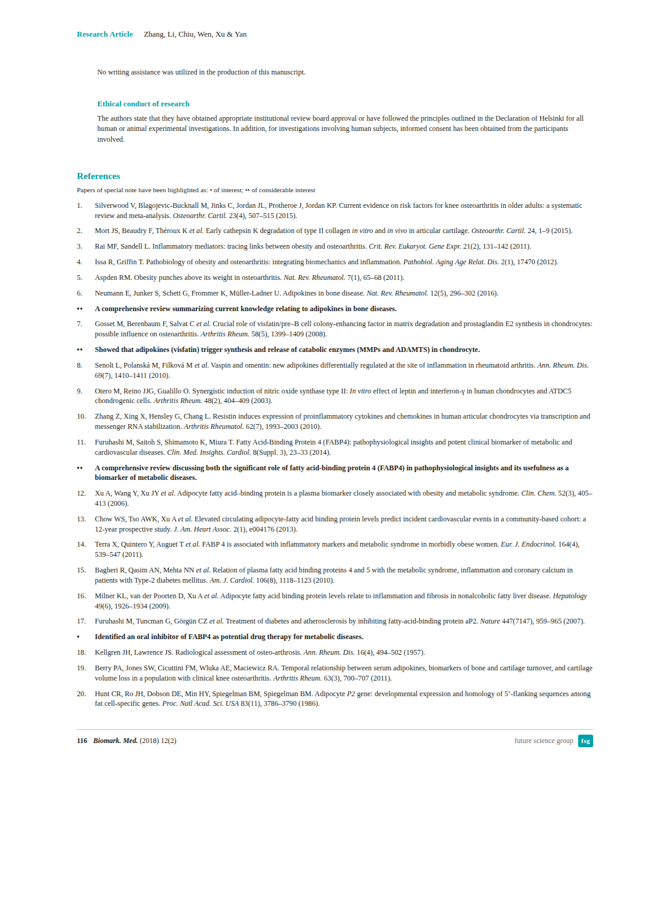Research Article Zhang, Li, Chiu, Wen, Xu & Yan
No writing assistance was utilized in the production of this manuscript.
Ethical conduct of research
The authors state that they have obtained appropriate institutional review board approval or have followed the principles outlined in the Declaration of Helsinki for all human or animal experimental investigations. In addition, for investigations involving human subjects, informed consent has been obtained from the participants involved.
References
Papers of special note have been highlighted as: • of interest; •• of considerable interest
Silverwood V, Blagojevic-Bucknall M, Jinks C, Jordan JL, Protheroe J, Jordan KP. Current evidence on risk factors for knee osteoarthritis in older adults: a systematic review and meta-analysis. Osteoarthr. Cartil. 23(4), 507–515 (2015).
Mort JS, Beaudry F, Théroux K et al. Early cathepsin K degradation of type II collagen in vitro and in vivo in articular cartilage. Osteoarthr. Cartil. 24, 1–9 (2015).
Rai MF, Sandell L. Inflammatory mediators: tracing links between obesity and osteoarthritis. Crit. Rev. Eukaryot. Gene Expr. 21(2), 131–142 (2011).
Issa R, Griffin T. Pathobiology of obesity and osteoarthritis: integrating biomechanics and inflammation. Pathobiol. Aging Age Relat. Dis. 2(1), 17470 (2012).
Aspden RM. Obesity punches above its weight in osteoarthritis. Nat. Rev. Rheumatol. 7(1), 65–68 (2011).
Neumann E, Junker S, Schett G, Frommer K, Müller-Ladner U. Adipokines in bone disease. Nat. Rev. Rheumatol. 12(5), 296–302 (2016).
••A comprehensive review summarizing current knowledge relating to adipokines in bone diseases.
Gosset M, Berenbaum F, Salvat C et al. Crucial role of visfatin/pre–B cell colony-enhancing factor in matrix degradation and prostaglandin E2 synthesis in chondrocytes: possible influence on osteoarthritis. Arthritis Rheum. 58(5), 1399–1409 (2008).
••Showed that adipokines (visfatin) trigger synthesis and release of catabolic enzymes (MMPs and ADAMTS) in chondrocyte.
Senolt L, Polanská M, Filková M et al. Vaspin and omentin: new adipokines differentially regulated at the site of inflammation in rheumatoid arthritis. Ann. Rheum. Dis. 69(7), 1410–1411 (2010).
Otero M, Reino JJG, Gualillo O. Synergistic induction of nitric oxide synthase type II: In vitro effect of leptin and interferon-γ in human chondrocytes and ATDC5 chondrogenic cells. Arthritis Rheum. 48(2), 404–409 (2003).
Zhang Z, Xing X, Hensley G, Chang L. Resistin induces expression of proinflammatory cytokines and chemokines in human articular chondrocytes via transcription and messenger RNA stabilization. Arthritis Rheumatol. 62(7), 1993–2003 (2010).
Furuhashi M, Saitoh S, Shimamoto K, Miura T. Fatty Acid-Binding Protein 4 (FABP4): pathophysiological insights and potent clinical biomarker of metabolic and cardiovascular diseases. Clin. Med. Insights. Cardiol. 8(Suppl. 3), 23–33 (2014).
••A comprehensive review discussing both the significant role of fatty acid-binding protein 4 (FABP4) in pathophysiological insights and its usefulness as a biomarker of metabolic diseases.
Xu A, Wang Y, Xu JY et al. Adipocyte fatty acid–binding protein is a plasma biomarker closely associated with obesity and metabolic syndrome. Clin. Chem. 52(3), 405–413 (2006).
Chow WS, Tso AWK, Xu A et al. Elevated circulating adipocyte-fatty acid binding protein levels predict incident cardiovascular events in a community-based cohort: a 12-year prospective study. J. Am. Heart Assoc. 2(1), e004176 (2013).
Terra X, Quintero Y, Auguet T et al. FABP 4 is associated with inflammatory markers and metabolic syndrome in morbidly obese women. Eur. J. Endocrinol. 164(4), 539–547 (2011).
Bagheri R, Qasim AN, Mehta NN et al. Relation of plasma fatty acid binding proteins 4 and 5 with the metabolic syndrome, inflammation and coronary calcium in patients with Type-2 diabetes mellitus. Am. J. Cardiol. 106(8), 1118–1123 (2010).
Milner KL, van der Poorten D, Xu A et al. Adipocyte fatty acid binding protein levels relate to inflammation and fibrosis in nonalcoholic fatty liver disease. Hepatology 49(6), 1926–1934 (2009).
Furuhashi M, Tuncman G, Görgün CZ et al. Treatment of diabetes and atherosclerosis by inhibiting fatty-acid-binding protein aP2. Nature 447(7147), 959–965 (2007).
•Identified an oral inhibitor of FABP4 as potential drug therapy for metabolic diseases.
Kellgren JH, Lawrence JS. Radiological assessment of osteo-arthrosis. Ann. Rheum. Dis. 16(4), 494–502 (1957).
Berry PA, Jones SW, Cicuttini FM, Wluka AE, Maciewicz RA. Temporal relationship between serum adipokines, biomarkers of bone and cartilage turnover, and cartilage volume loss in a population with clinical knee osteoarthritis. Arthritis Rheum. 63(3), 700–707 (2011).
Hunt CR, Ro JH, Dobson DE, Min HY, Spiegelman BM, Spiegelman BM. Adipocyte P2 gene: developmental expression and homology of 5’-flanking sequences among fat cell-specific genes. Proc. Natl Acad. Sci. USA 83(11), 3786–3790 (1986).
116 Biomark. Med. (2018) 12(2)
future science group fsg